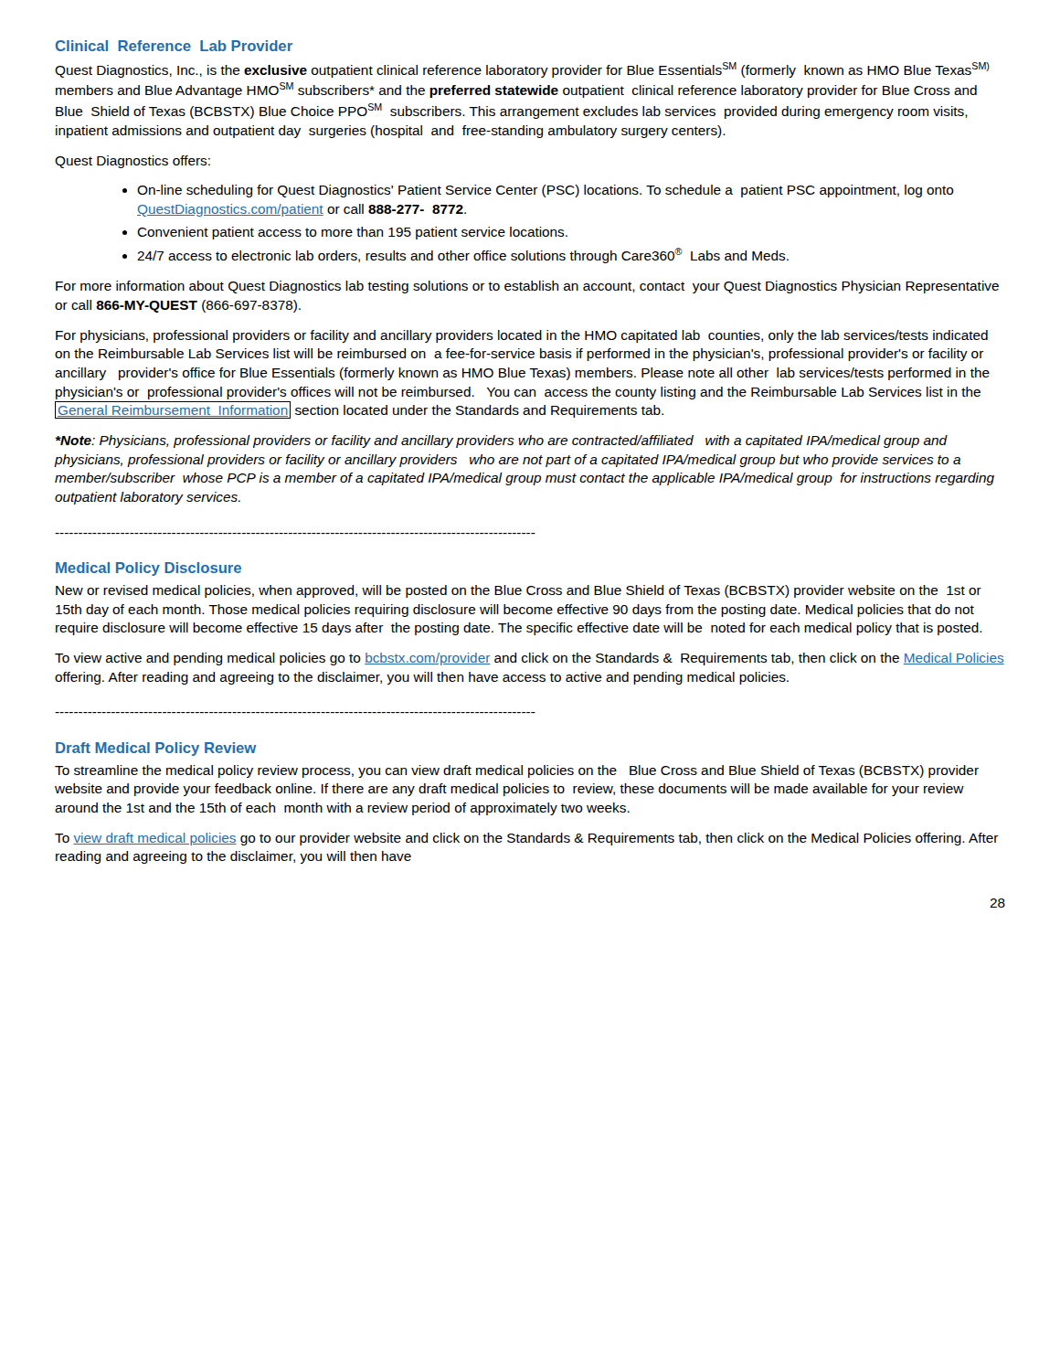Clinical Reference Lab Provider
Quest Diagnostics, Inc., is the exclusive outpatient clinical reference laboratory provider for Blue EssentialsSM (formerly known as HMO Blue TexasSM) members and Blue Advantage HMOSM subscribers* and the preferred statewide outpatient clinical reference laboratory provider for Blue Cross and Blue Shield of Texas (BCBSTX) Blue Choice PPOSM subscribers. This arrangement excludes lab services provided during emergency room visits, inpatient admissions and outpatient day surgeries (hospital and free-standing ambulatory surgery centers).
Quest Diagnostics offers:
On-line scheduling for Quest Diagnostics' Patient Service Center (PSC) locations. To schedule a patient PSC appointment, log onto QuestDiagnostics.com/patient or call 888-277- 8772.
Convenient patient access to more than 195 patient service locations.
24/7 access to electronic lab orders, results and other office solutions through Care360® Labs and Meds.
For more information about Quest Diagnostics lab testing solutions or to establish an account, contact your Quest Diagnostics Physician Representative or call 866-MY-QUEST (866-697-8378).
For physicians, professional providers or facility and ancillary providers located in the HMO capitated lab counties, only the lab services/tests indicated on the Reimbursable Lab Services list will be reimbursed on a fee-for-service basis if performed in the physician's, professional provider's or facility or ancillary provider's office for Blue Essentials (formerly known as HMO Blue Texas) members. Please note all other lab services/tests performed in the physician's or professional provider's offices will not be reimbursed. You can access the county listing and the Reimbursable Lab Services list in the General Reimbursement Information section located under the Standards and Requirements tab.
*Note: Physicians, professional providers or facility and ancillary providers who are contracted/affiliated with a capitated IPA/medical group and physicians, professional providers or facility or ancillary providers who are not part of a capitated IPA/medical group but who provide services to a member/subscriber whose PCP is a member of a capitated IPA/medical group must contact the applicable IPA/medical group for instructions regarding outpatient laboratory services.
-------------------------------------------------------------------------------------------------------
Medical Policy Disclosure
New or revised medical policies, when approved, will be posted on the Blue Cross and Blue Shield of Texas (BCBSTX) provider website on the 1st or 15th day of each month. Those medical policies requiring disclosure will become effective 90 days from the posting date. Medical policies that do not require disclosure will become effective 15 days after the posting date. The specific effective date will be noted for each medical policy that is posted.
To view active and pending medical policies go to bcbstx.com/provider and click on the Standards & Requirements tab, then click on the Medical Policies offering. After reading and agreeing to the disclaimer, you will then have access to active and pending medical policies.
-------------------------------------------------------------------------------------------------------
Draft Medical Policy Review
To streamline the medical policy review process, you can view draft medical policies on the Blue Cross and Blue Shield of Texas (BCBSTX) provider website and provide your feedback online. If there are any draft medical policies to review, these documents will be made available for your review around the 1st and the 15th of each month with a review period of approximately two weeks.
To view draft medical policies go to our provider website and click on the Standards & Requirements tab, then click on the Medical Policies offering. After reading and agreeing to the disclaimer, you will then have
28